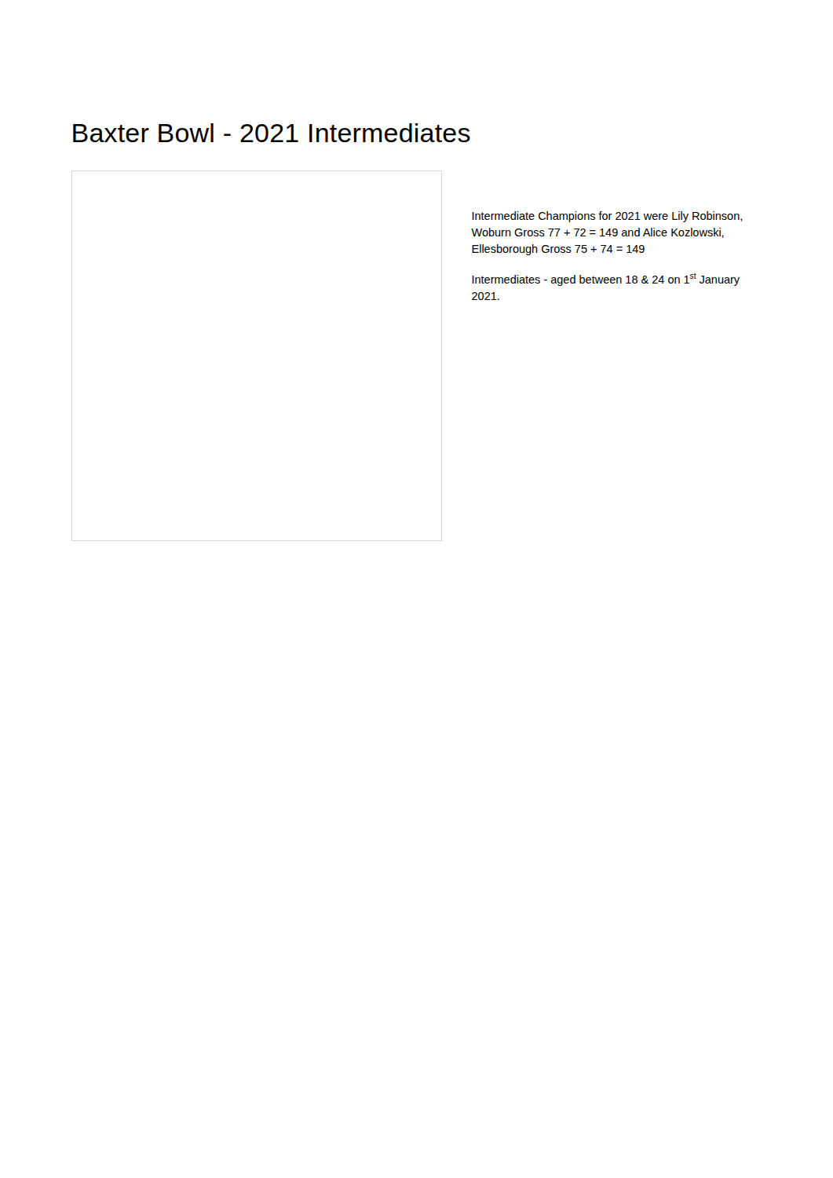Baxter Bowl - 2021 Intermediates
Intermediate Champions for 2021 were Lily Robinson, Woburn Gross 77 + 72 = 149 and Alice Kozlowski, Ellesborough Gross 75 + 74 = 149
Intermediates - aged between 18 & 24 on 1st January 2021.